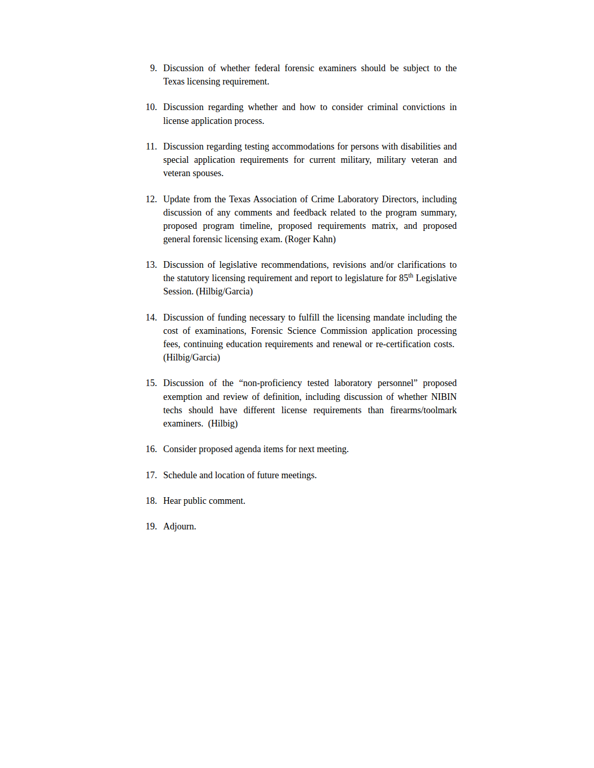Discussion of whether federal forensic examiners should be subject to the Texas licensing requirement.
Discussion regarding whether and how to consider criminal convictions in license application process.
Discussion regarding testing accommodations for persons with disabilities and special application requirements for current military, military veteran and veteran spouses.
Update from the Texas Association of Crime Laboratory Directors, including discussion of any comments and feedback related to the program summary, proposed program timeline, proposed requirements matrix, and proposed general forensic licensing exam. (Roger Kahn)
Discussion of legislative recommendations, revisions and/or clarifications to the statutory licensing requirement and report to legislature for 85th Legislative Session. (Hilbig/Garcia)
Discussion of funding necessary to fulfill the licensing mandate including the cost of examinations, Forensic Science Commission application processing fees, continuing education requirements and renewal or re-certification costs. (Hilbig/Garcia)
Discussion of the “non-proficiency tested laboratory personnel” proposed exemption and review of definition, including discussion of whether NIBIN techs should have different license requirements than firearms/toolmark examiners. (Hilbig)
Consider proposed agenda items for next meeting.
Schedule and location of future meetings.
Hear public comment.
Adjourn.